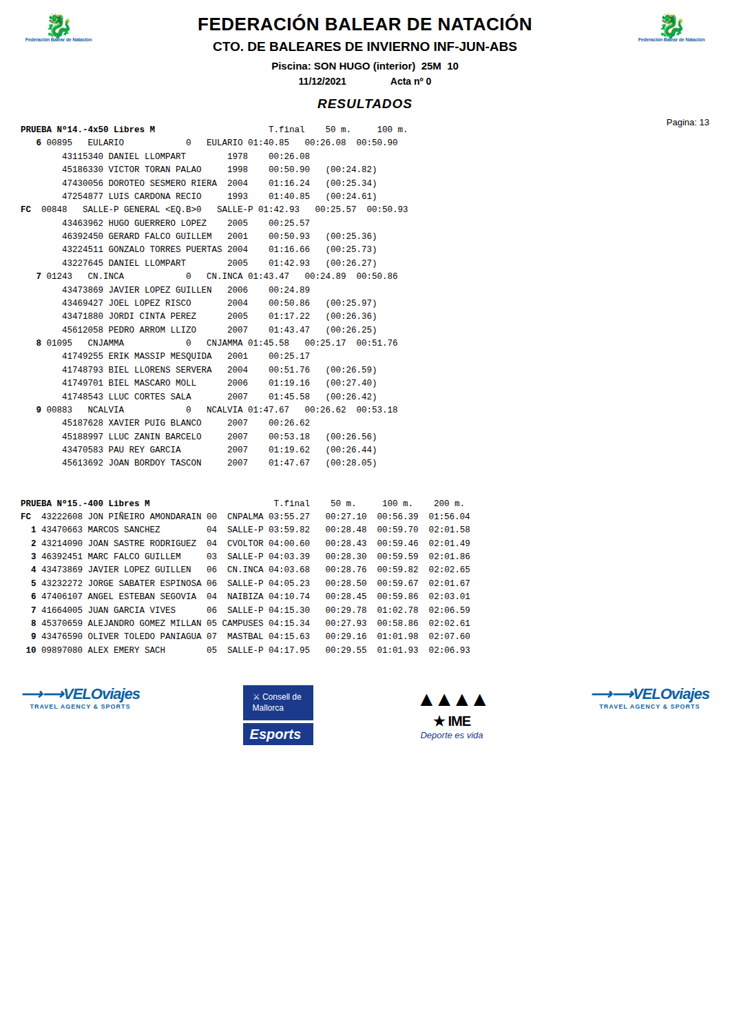🐉
Federación Balear de Natación
🐉
Federación Balear de Natación
FEDERACIÓN BALEAR DE NATACIÓN
CTO. DE BALEARES DE INVIERNO INF-JUN-ABS
Piscina: SON HUGO (interior) 25M 10
11/12/2021 Acta nº 0
RESULTADOS
Pagina: 13
PRUEBA Nº14.-4x50 Libres M                      T.final    50 m.     100 m.
   6 00895   EULARIO            0   EULARIO 01:40.85   00:26.08  00:50.90
        43115340 DANIEL LLOMPART        1978    00:26.08
        45186330 VICTOR TORAN PALAO     1998    00:50.90   (00:24.82)
        47430056 DOROTEO SESMERO RIERA  2004    01:16.24   (00:25.34)
        47254877 LUIS CARDONA RECIO     1993    01:40.85   (00:24.61)
FC  00848   SALLE-P GENERAL <EQ.B>0   SALLE-P 01:42.93   00:25.57  00:50.93
        43463962 HUGO GUERRERO LOPEZ    2005    00:25.57
        46392450 GERARD FALCO GUILLEM   2001    00:50.93   (00:25.36)
        43224511 GONZALO TORRES PUERTAS 2004    01:16.66   (00:25.73)
        43227645 DANIEL LLOMPART        2005    01:42.93   (00:26.27)
   7 01243   CN.INCA            0   CN.INCA 01:43.47   00:24.89  00:50.86
        43473869 JAVIER LOPEZ GUILLEN   2006    00:24.89
        43469427 JOEL LOPEZ RISCO       2004    00:50.86   (00:25.97)
        43471880 JORDI CINTA PEREZ      2005    01:17.22   (00:26.36)
        45612058 PEDRO ARROM LLIZO      2007    01:43.47   (00:26.25)
   8 01095   CNJAMMA            0   CNJAMMA 01:45.58   00:25.17  00:51.76
        41749255 ERIK MASSIP MESQUIDA   2001    00:25.17
        41748793 BIEL LLORENS SERVERA   2004    00:51.76   (00:26.59)
        41749701 BIEL MASCARO MOLL      2006    01:19.16   (00:27.40)
        41748543 LLUC CORTES SALA       2007    01:45.58   (00:26.42)
   9 00883   NCALVIA            0   NCALVIA 01:47.67   00:26.62  00:53.18
        45187628 XAVIER PUIG BLANCO     2007    00:26.62
        45188997 LLUC ZANIN BARCELO     2007    00:53.18   (00:26.56)
        43470583 PAU REY GARCIA         2007    01:19.62   (00:26.44)
        45613692 JOAN BORDOY TASCON     2007    01:47.67   (00:28.05)


PRUEBA Nº15.-400 Libres M                        T.final    50 m.     100 m.    200 m.
FC  43222608 JON PIÑEIRO AMONDARAIN 00  CNPALMA 03:55.27   00:27.10  00:56.39  01:56.04
  1 43470663 MARCOS SANCHEZ         04  SALLE-P 03:59.82   00:28.48  00:59.70  02:01.58
  2 43214090 JOAN SASTRE RODRIGUEZ  04  CVOLTOR 04:00.60   00:28.43  00:59.46  02:01.49
  3 46392451 MARC FALCO GUILLEM     03  SALLE-P 04:03.39   00:28.30  00:59.59  02:01.86
  4 43473869 JAVIER LOPEZ GUILLEN   06  CN.INCA 04:03.68   00:28.76  00:59.82  02:02.65
  5 43232272 JORGE SABATER ESPINOSA 06  SALLE-P 04:05.23   00:28.50  00:59.67  02:01.67
  6 47406107 ANGEL ESTEBAN SEGOVIA  04  NAIBIZA 04:10.74   00:28.45  00:59.86  02:03.01
  7 41664005 JUAN GARCIA VIVES      06  SALLE-P 04:15.30   00:29.78  01:02.78  02:06.59
  8 45370659 ALEJANDRO GOMEZ MILLAN 05 CAMPUSES 04:15.34   00:27.93  00:58.86  02:02.61
  9 43476590 OLIVER TOLEDO PANIAGUA 07  MASTBAL 04:15.63   00:29.16  01:01.98  02:07.60
 10 09897080 ALEX EMERY SACH        05  SALLE-P 04:17.95   00:29.55  01:01.93  02:06.93
⟶⟶VELOviajes
TRAVEL AGENCY & SPORTS
⚔ Consell de
Mallorca
Esports
▲▲▲▲
★ IME
Deporte es vida
⟶⟶VELOviajes
TRAVEL AGENCY & SPORTS